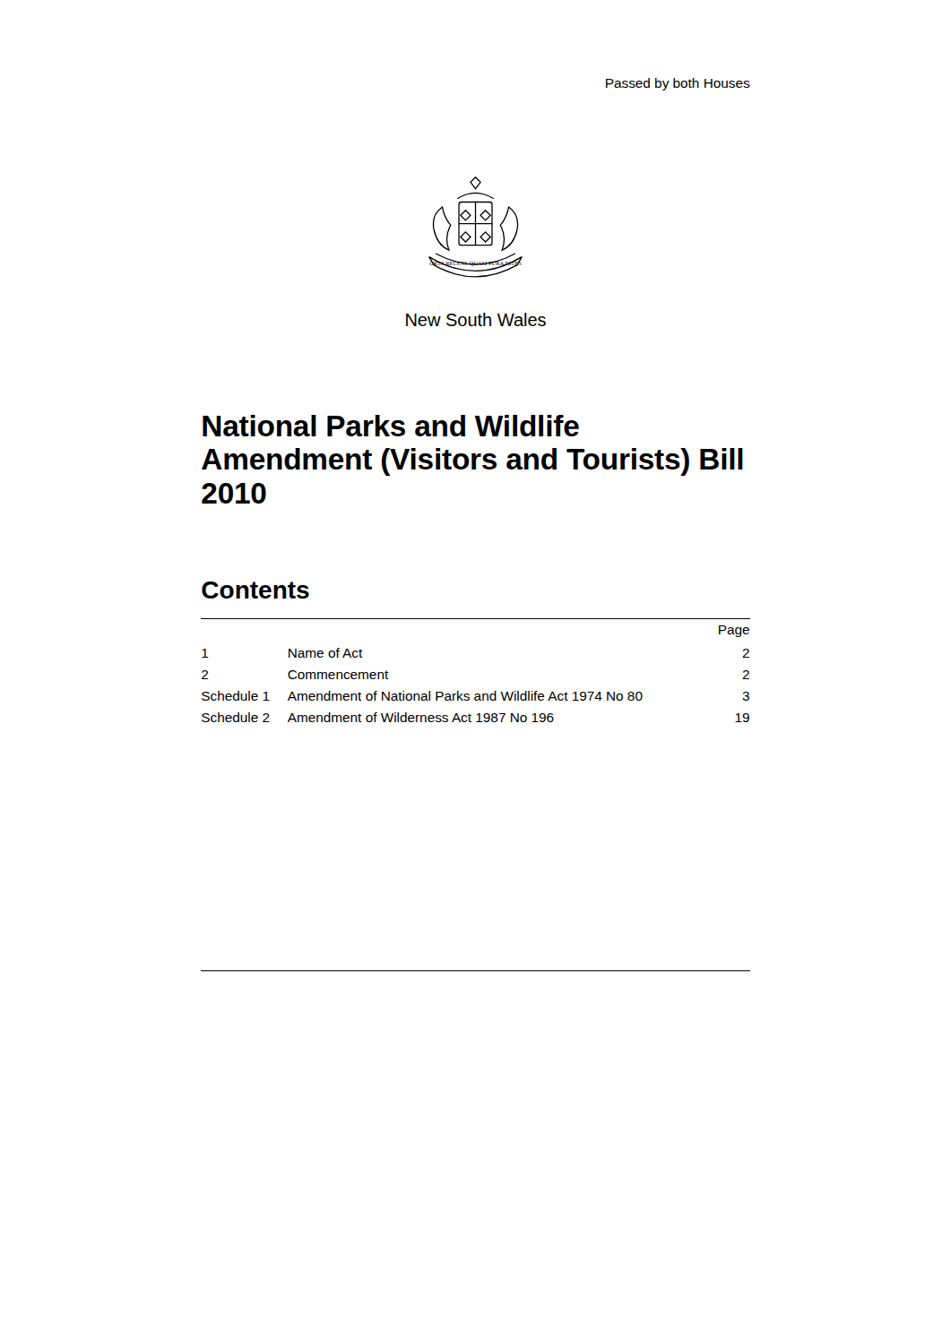Passed by both Houses
New South Wales
National Parks and Wildlife Amendment (Visitors and Tourists) Bill 2010
Contents
| | | Page |
| 1 | Name of Act | 2 |
| 2 | Commencement | 2 |
| Schedule 1 | Amendment of National Parks and Wildlife Act 1974 No 80 | 3 |
| Schedule 2 | Amendment of Wilderness Act 1987 No 196 | 19 |